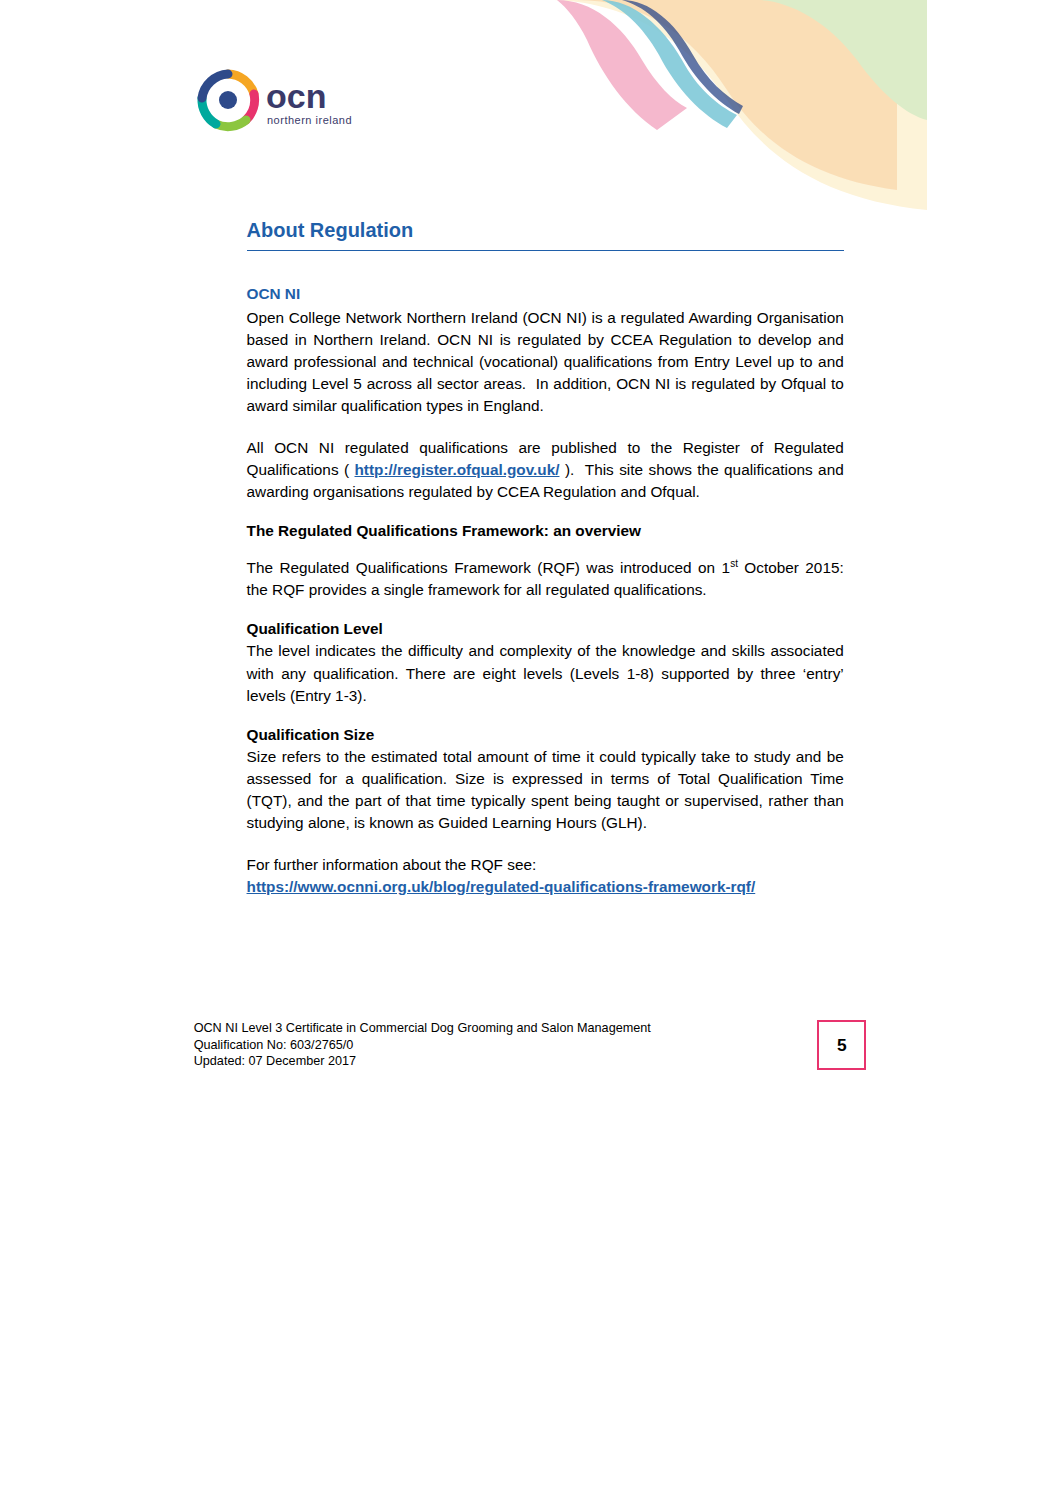ocn northern ireland
About Regulation
OCN NI
Open College Network Northern Ireland (OCN NI) is a regulated Awarding Organisation based in Northern Ireland. OCN NI is regulated by CCEA Regulation to develop and award professional and technical (vocational) qualifications from Entry Level up to and including Level 5 across all sector areas. In addition, OCN NI is regulated by Ofqual to award similar qualification types in England.
All OCN NI regulated qualifications are published to the Register of Regulated Qualifications ( http://register.ofqual.gov.uk/ ). This site shows the qualifications and awarding organisations regulated by CCEA Regulation and Ofqual.
The Regulated Qualifications Framework: an overview
The Regulated Qualifications Framework (RQF) was introduced on 1st October 2015: the RQF provides a single framework for all regulated qualifications.
Qualification Level
The level indicates the difficulty and complexity of the knowledge and skills associated with any qualification. There are eight levels (Levels 1-8) supported by three ‘entry’ levels (Entry 1-3).
Qualification Size
Size refers to the estimated total amount of time it could typically take to study and be assessed for a qualification. Size is expressed in terms of Total Qualification Time (TQT), and the part of that time typically spent being taught or supervised, rather than studying alone, is known as Guided Learning Hours (GLH).
For further information about the RQF see:
https://www.ocnni.org.uk/blog/regulated-qualifications-framework-rqf/
OCN NI Level 3 Certificate in Commercial Dog Grooming and Salon Management
Qualification No: 603/2765/0
Updated: 07 December 2017
5